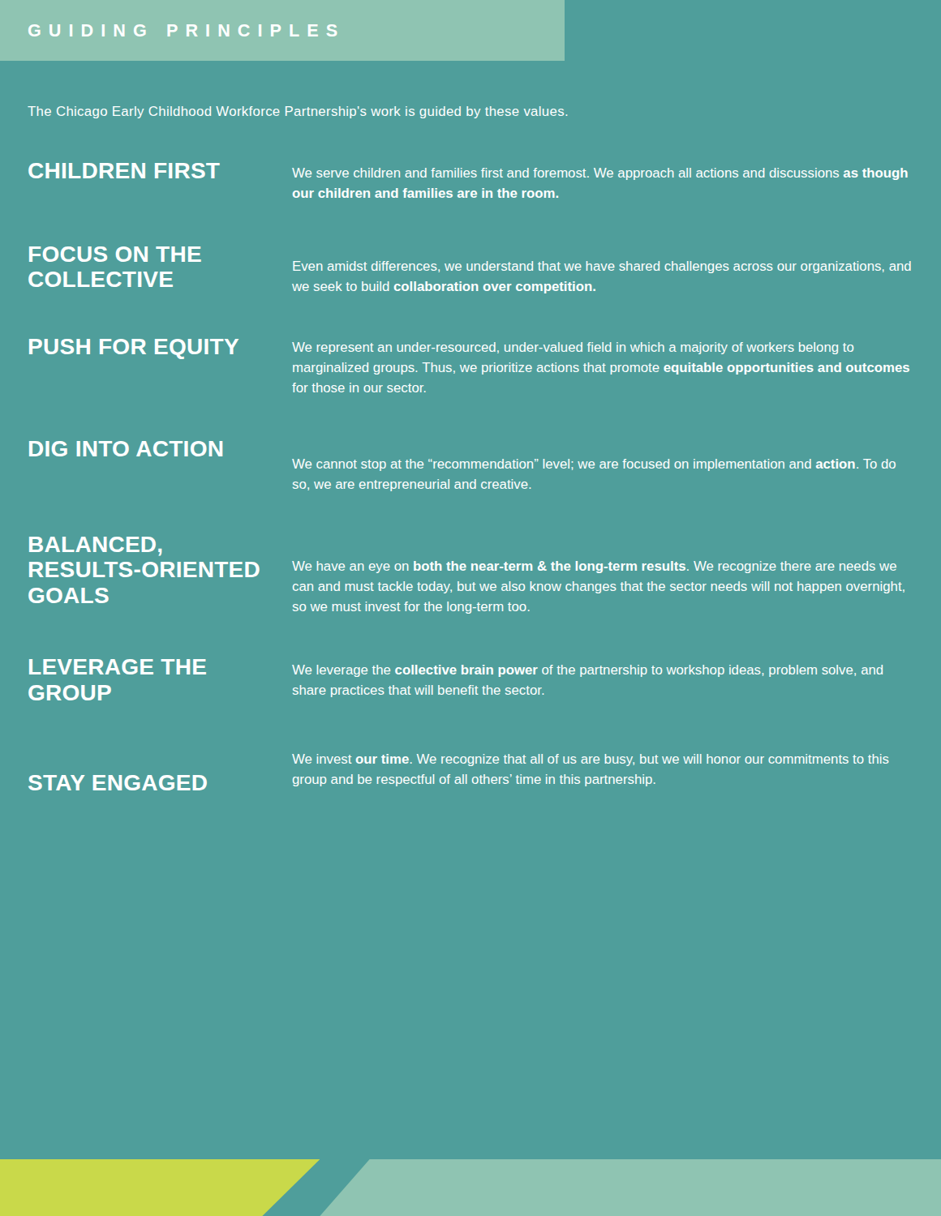Guiding Principles
The Chicago Early Childhood Workforce Partnership's work is guided by these values.
Children First
We serve children and families first and foremost. We approach all actions and discussions as though our children and families are in the room.
Focus on the Collective
Even amidst differences, we understand that we have shared challenges across our organizations, and we seek to build collaboration over competition.
Push for Equity
We represent an under-resourced, under-valued field in which a majority of workers belong to marginalized groups. Thus, we prioritize actions that promote equitable opportunities and outcomes for those in our sector.
Dig into Action
We cannot stop at the “recommendation” level; we are focused on implementation and action. To do so, we are entrepreneurial and creative.
Balanced, Results-Oriented Goals
We have an eye on both the near-term & the long-term results. We recognize there are needs we can and must tackle today, but we also know changes that the sector needs will not happen overnight, so we must invest for the long-term too.
Leverage the Group
We leverage the collective brain power of the partnership to workshop ideas, problem solve, and share practices that will benefit the sector.
Stay Engaged
We invest our time. We recognize that all of us are busy, but we will honor our commitments to this group and be respectful of all others’ time in this partnership.